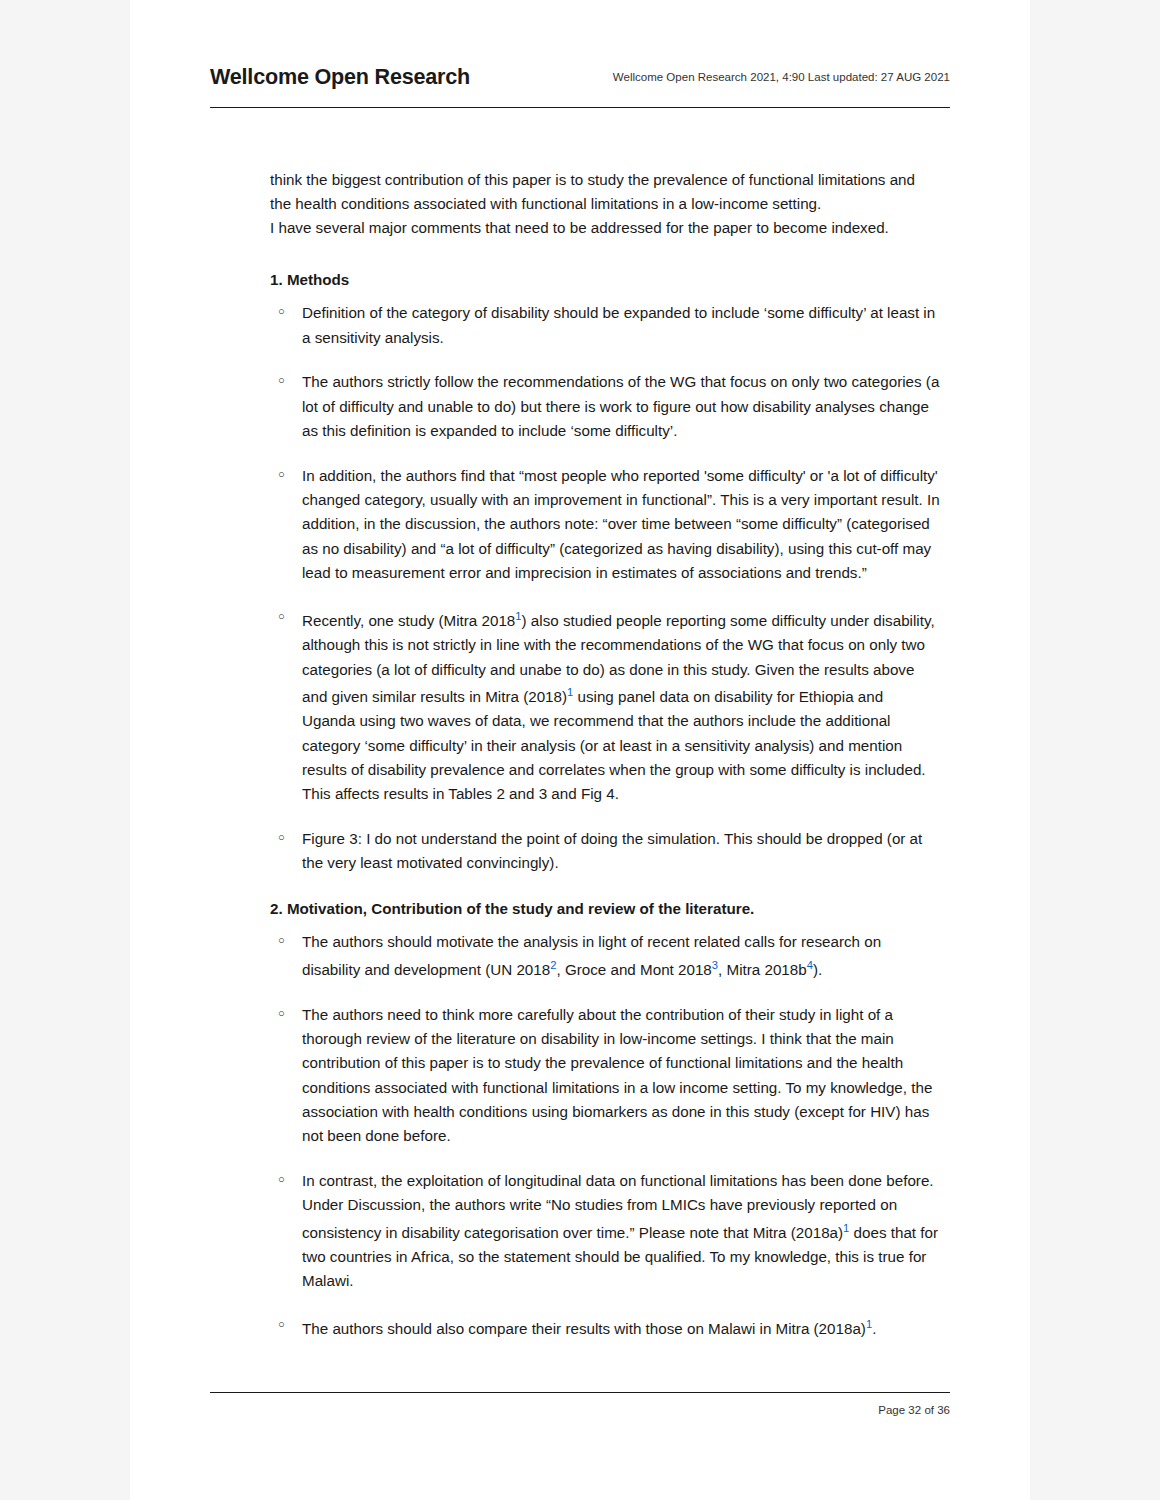Wellcome Open Research
Wellcome Open Research 2021, 4:90 Last updated: 27 AUG 2021
think the biggest contribution of this paper is to study the prevalence of functional limitations and the health conditions associated with functional limitations in a low-income setting.
I have several major comments that need to be addressed for the paper to become indexed.
1. Methods
Definition of the category of disability should be expanded to include ‘some difficulty’ at least in a sensitivity analysis.
The authors strictly follow the recommendations of the WG that focus on only two categories (a lot of difficulty and unable to do) but there is work to figure out how disability analyses change as this definition is expanded to include ‘some difficulty’.
In addition, the authors find that “most people who reported 'some difficulty' or 'a lot of difficulty' changed category, usually with an improvement in functional”. This is a very important result. In addition, in the discussion, the authors note: “over time between “some difficulty” (categorised as no disability) and “a lot of difficulty” (categorized as having disability), using this cut-off may lead to measurement error and imprecision in estimates of associations and trends.”
Recently, one study (Mitra 20181) also studied people reporting some difficulty under disability, although this is not strictly in line with the recommendations of the WG that focus on only two categories (a lot of difficulty and unabe to do) as done in this study. Given the results above and given similar results in Mitra (2018)1 using panel data on disability for Ethiopia and Uganda using two waves of data, we recommend that the authors include the additional category ‘some difficulty’ in their analysis (or at least in a sensitivity analysis) and mention results of disability prevalence and correlates when the group with some difficulty is included. This affects results in Tables 2 and 3 and Fig 4.
Figure 3: I do not understand the point of doing the simulation. This should be dropped (or at the very least motivated convincingly).
2. Motivation, Contribution of the study and review of the literature.
The authors should motivate the analysis in light of recent related calls for research on disability and development (UN 20182, Groce and Mont 20183, Mitra 2018b4).
The authors need to think more carefully about the contribution of their study in light of a thorough review of the literature on disability in low-income settings. I think that the main contribution of this paper is to study the prevalence of functional limitations and the health conditions associated with functional limitations in a low income setting. To my knowledge, the association with health conditions using biomarkers as done in this study (except for HIV) has not been done before.
In contrast, the exploitation of longitudinal data on functional limitations has been done before. Under Discussion, the authors write “No studies from LMICs have previously reported on consistency in disability categorisation over time.” Please note that Mitra (2018a)1 does that for two countries in Africa, so the statement should be qualified. To my knowledge, this is true for Malawi.
The authors should also compare their results with those on Malawi in Mitra (2018a)1.
Page 32 of 36